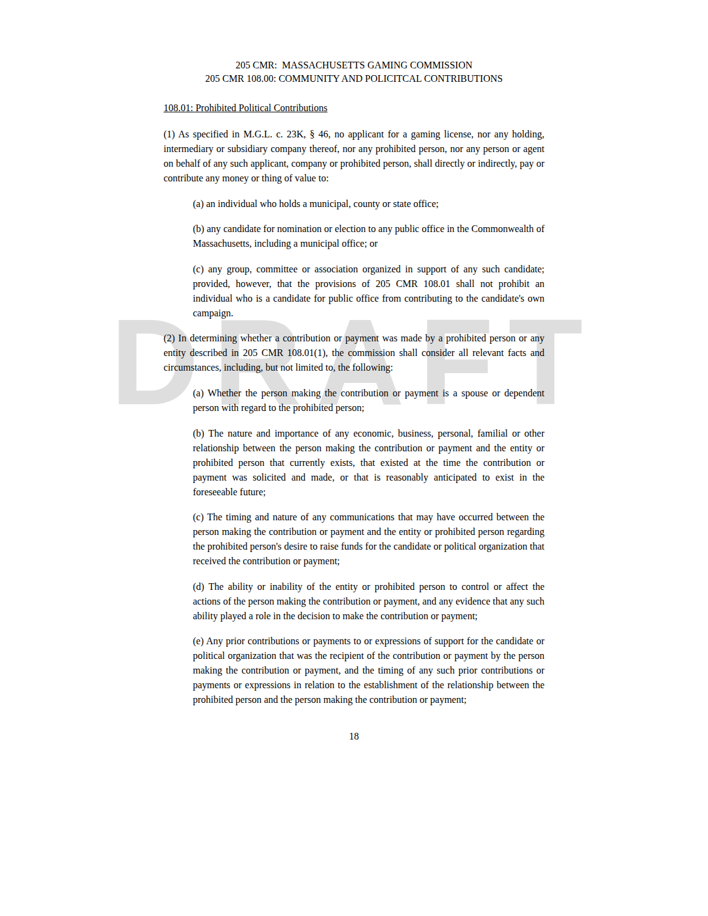DRAFT
205 CMR: MASSACHUSETTS GAMING COMMISSION
205 CMR 108.00: COMMUNITY AND POLICITCAL CONTRIBUTIONS
108.01: Prohibited Political Contributions
(1) As specified in M.G.L. c. 23K, § 46, no applicant for a gaming license, nor any holding, intermediary or subsidiary company thereof, nor any prohibited person, nor any person or agent on behalf of any such applicant, company or prohibited person, shall directly or indirectly, pay or contribute any money or thing of value to:
(a) an individual who holds a municipal, county or state office;
(b) any candidate for nomination or election to any public office in the Commonwealth of Massachusetts, including a municipal office; or
(c) any group, committee or association organized in support of any such candidate; provided, however, that the provisions of 205 CMR 108.01 shall not prohibit an individual who is a candidate for public office from contributing to the candidate's own campaign.
(2) In determining whether a contribution or payment was made by a prohibited person or any entity described in 205 CMR 108.01(1), the commission shall consider all relevant facts and circumstances, including, but not limited to, the following:
(a) Whether the person making the contribution or payment is a spouse or dependent person with regard to the prohibited person;
(b) The nature and importance of any economic, business, personal, familial or other relationship between the person making the contribution or payment and the entity or prohibited person that currently exists, that existed at the time the contribution or payment was solicited and made, or that is reasonably anticipated to exist in the foreseeable future;
(c) The timing and nature of any communications that may have occurred between the person making the contribution or payment and the entity or prohibited person regarding the prohibited person's desire to raise funds for the candidate or political organization that received the contribution or payment;
(d) The ability or inability of the entity or prohibited person to control or affect the actions of the person making the contribution or payment, and any evidence that any such ability played a role in the decision to make the contribution or payment;
(e) Any prior contributions or payments to or expressions of support for the candidate or political organization that was the recipient of the contribution or payment by the person making the contribution or payment, and the timing of any such prior contributions or payments or expressions in relation to the establishment of the relationship between the prohibited person and the person making the contribution or payment;
18